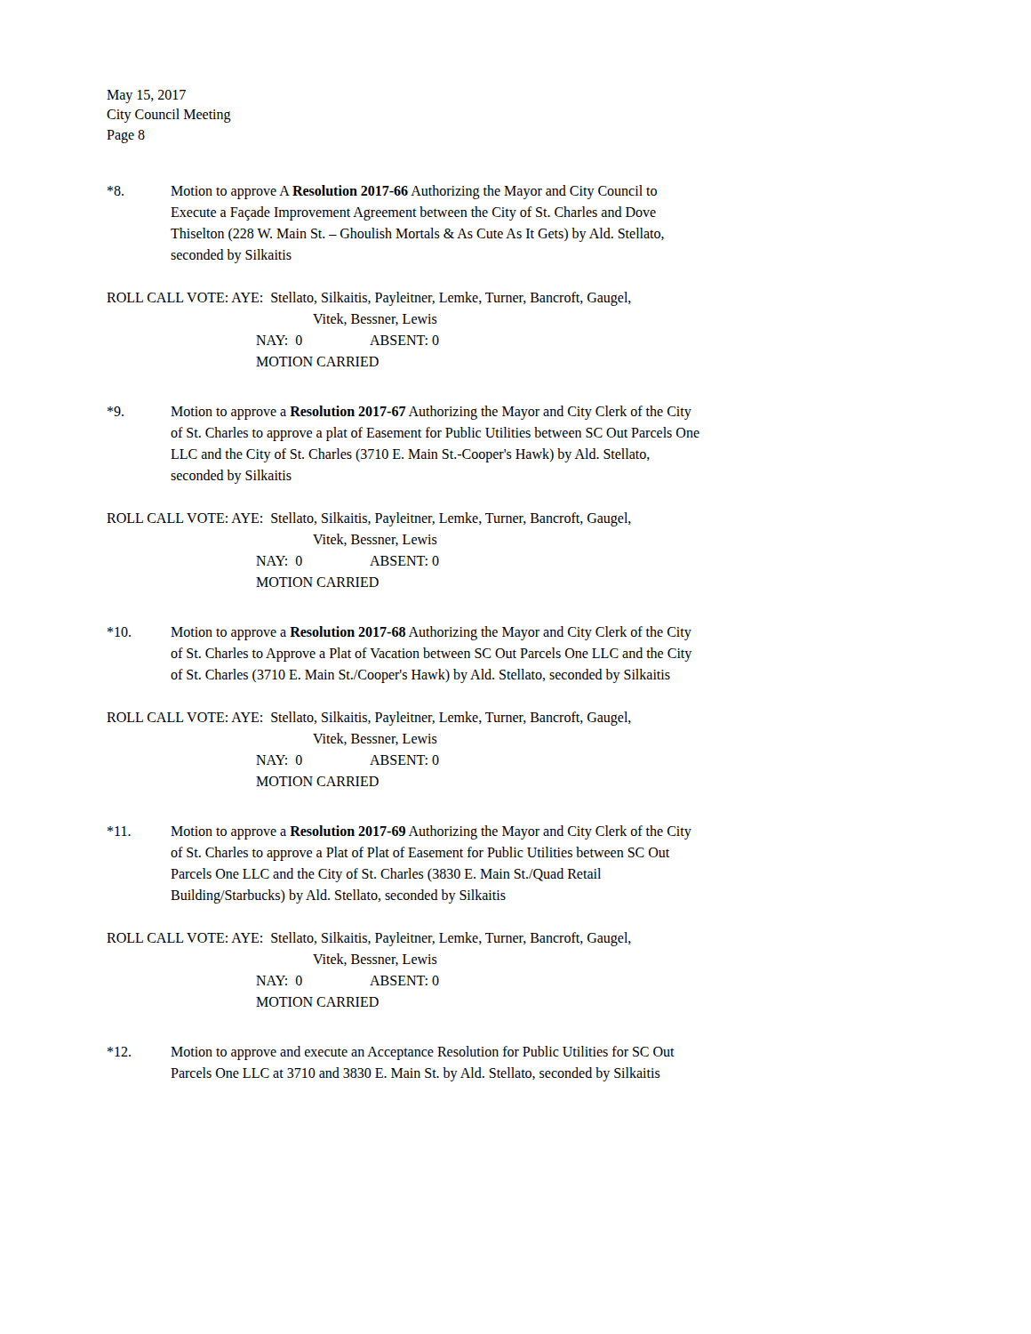May 15, 2017
City Council Meeting
Page 8
*8.
Motion to approve A Resolution 2017-66 Authorizing the Mayor and City Council to Execute a Façade Improvement Agreement between the City of St. Charles and Dove Thiselton (228 W. Main St. – Ghoulish Mortals & As Cute As It Gets) by Ald. Stellato, seconded by Silkaitis
ROLL CALL VOTE: AYE:
Stellato, Silkaitis, Payleitner, Lemke, Turner, Bancroft, Gaugel,
Vitek, Bessner, Lewis
NAY: 0
ABSENT: 0
MOTION CARRIED
*9.
Motion to approve a Resolution 2017-67 Authorizing the Mayor and City Clerk of the City of St. Charles to approve a plat of Easement for Public Utilities between SC Out Parcels One LLC and the City of St. Charles (3710 E. Main St.-Cooper's Hawk) by Ald. Stellato, seconded by Silkaitis
ROLL CALL VOTE: AYE:
Stellato, Silkaitis, Payleitner, Lemke, Turner, Bancroft, Gaugel,
Vitek, Bessner, Lewis
NAY: 0
ABSENT: 0
MOTION CARRIED
*10.
Motion to approve a Resolution 2017-68 Authorizing the Mayor and City Clerk of the City of St. Charles to Approve a Plat of Vacation between SC Out Parcels One LLC and the City of St. Charles (3710 E. Main St./Cooper's Hawk) by Ald. Stellato, seconded by Silkaitis
ROLL CALL VOTE: AYE:
Stellato, Silkaitis, Payleitner, Lemke, Turner, Bancroft, Gaugel,
Vitek, Bessner, Lewis
NAY: 0
ABSENT: 0
MOTION CARRIED
*11.
Motion to approve a Resolution 2017-69 Authorizing the Mayor and City Clerk of the City of St. Charles to approve a Plat of Plat of Easement for Public Utilities between SC Out Parcels One LLC and the City of St. Charles (3830 E. Main St./Quad Retail Building/Starbucks) by Ald. Stellato, seconded by Silkaitis
ROLL CALL VOTE: AYE:
Stellato, Silkaitis, Payleitner, Lemke, Turner, Bancroft, Gaugel,
Vitek, Bessner, Lewis
NAY: 0
ABSENT: 0
MOTION CARRIED
*12.
Motion to approve and execute an Acceptance Resolution for Public Utilities for SC Out Parcels One LLC at 3710 and 3830 E. Main St. by Ald. Stellato, seconded by Silkaitis